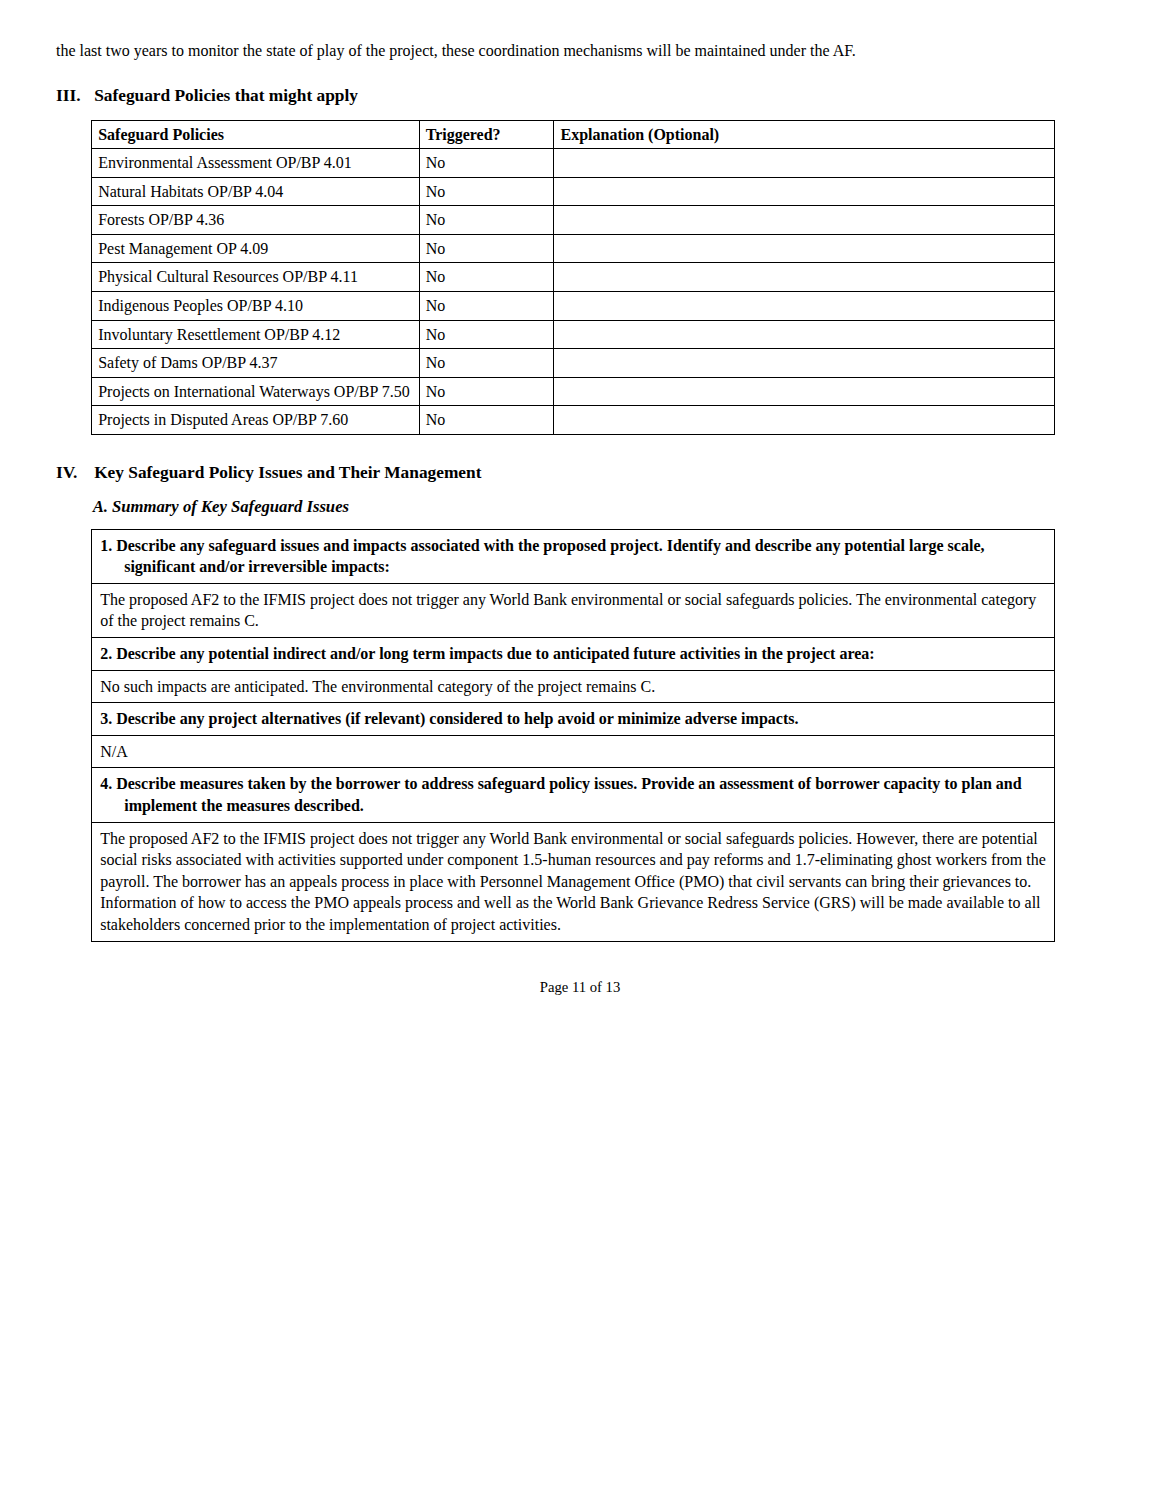the last two years to monitor the state of play of the project, these coordination mechanisms will be maintained under the AF.
III. Safeguard Policies that might apply
| Safeguard Policies | Triggered? | Explanation (Optional) |
| --- | --- | --- |
| Environmental Assessment OP/BP 4.01 | No | |
| Natural Habitats OP/BP 4.04 | No | |
| Forests OP/BP 4.36 | No | |
| Pest Management OP 4.09 | No | |
| Physical Cultural Resources OP/BP 4.11 | No | |
| Indigenous Peoples OP/BP 4.10 | No | |
| Involuntary Resettlement OP/BP 4.12 | No | |
| Safety of Dams OP/BP 4.37 | No | |
| Projects on International Waterways OP/BP 7.50 | No | |
| Projects in Disputed Areas OP/BP 7.60 | No | |
IV. Key Safeguard Policy Issues and Their Management
A. Summary of Key Safeguard Issues
| 1. Describe any safeguard issues and impacts associated with the proposed project. Identify and describe any potential large scale, significant and/or irreversible impacts: |
| The proposed AF2 to the IFMIS project does not trigger any World Bank environmental or social safeguards policies. The environmental category of the project remains C. |
| 2. Describe any potential indirect and/or long term impacts due to anticipated future activities in the project area: |
| No such impacts are anticipated. The environmental category of the project remains C. |
| 3. Describe any project alternatives (if relevant) considered to help avoid or minimize adverse impacts. |
| N/A |
| 4. Describe measures taken by the borrower to address safeguard policy issues. Provide an assessment of borrower capacity to plan and implement the measures described. |
| The proposed AF2 to the IFMIS project does not trigger any World Bank environmental or social safeguards policies. However, there are potential social risks associated with activities supported under component 1.5-human resources and pay reforms and 1.7-eliminating ghost workers from the payroll. The borrower has an appeals process in place with Personnel Management Office (PMO) that civil servants can bring their grievances to. Information of how to access the PMO appeals process and well as the World Bank Grievance Redress Service (GRS) will be made available to all stakeholders concerned prior to the implementation of project activities. |
Page 11 of 13